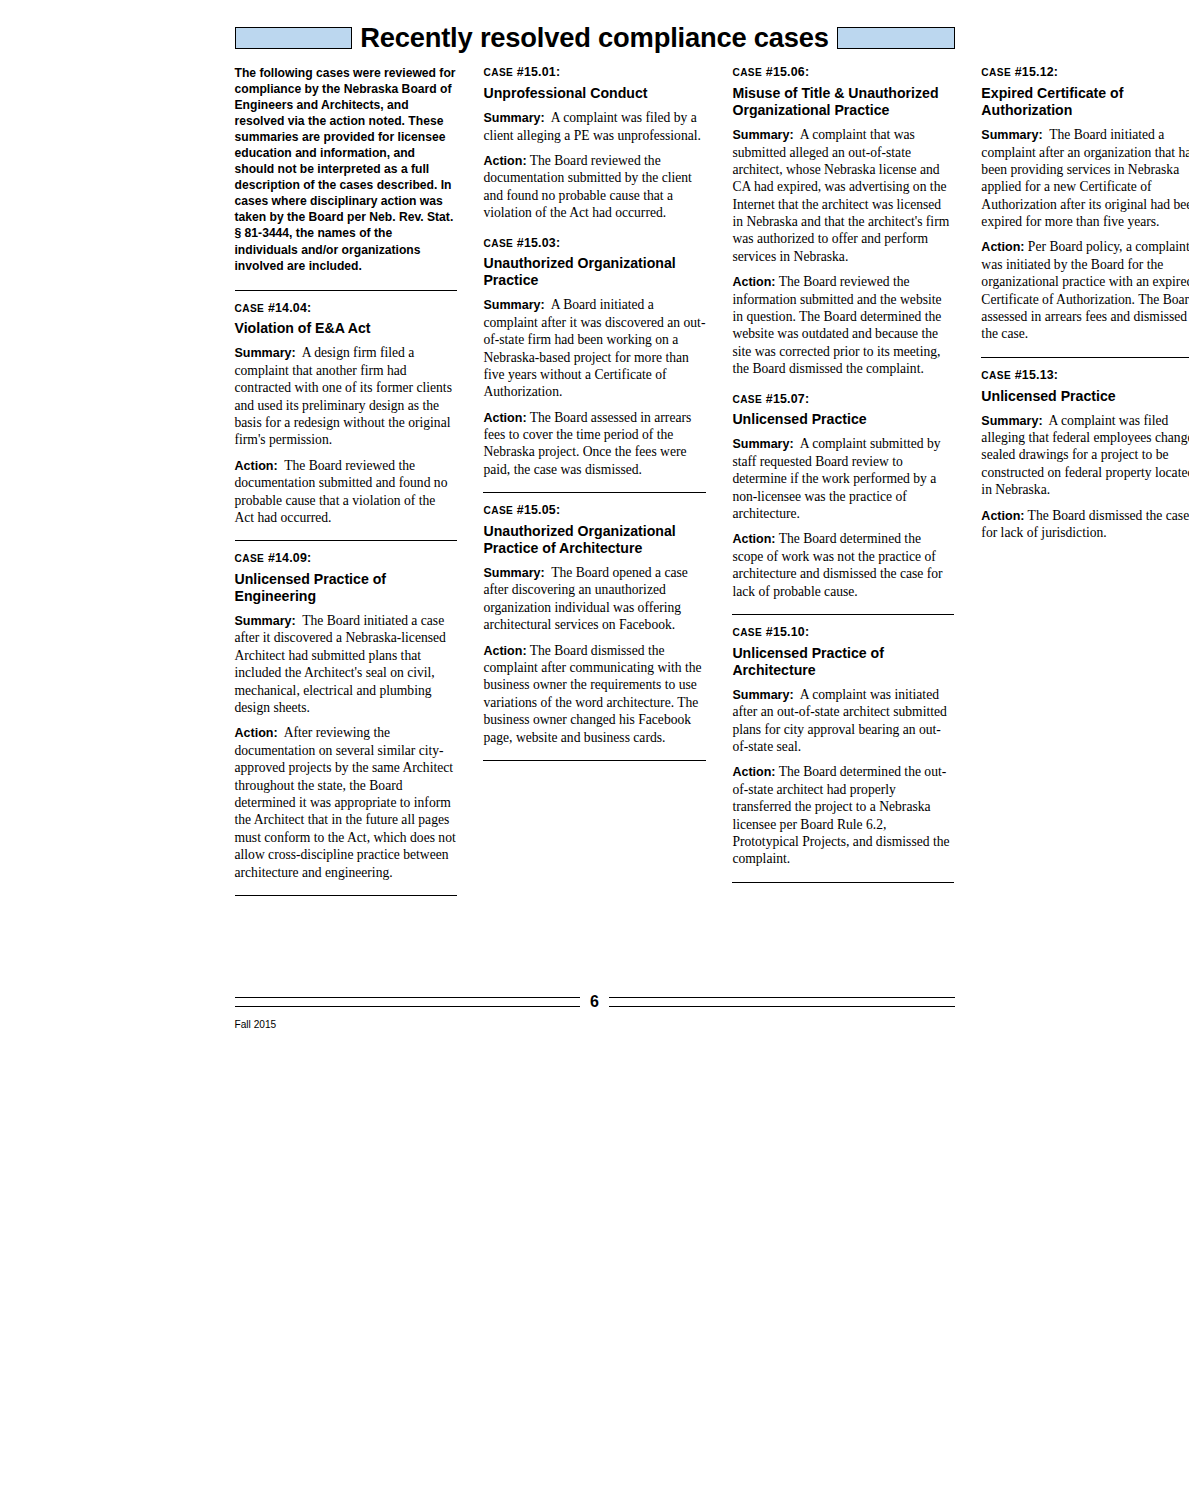Recently resolved compliance cases
The following cases were reviewed for compliance by the Nebraska Board of Engineers and Architects, and resolved via the action noted. These summaries are provided for licensee education and information, and should not be interpreted as a full description of the cases described. In cases where disciplinary action was taken by the Board per Neb. Rev. Stat. § 81-3444, the names of the individuals and/or organizations involved are included.
CASE #14.04:
Violation of E&A Act
Summary: A design firm filed a complaint that another firm had contracted with one of its former clients and used its preliminary design as the basis for a redesign without the original firm's permission.
Action: The Board reviewed the documentation submitted and found no probable cause that a violation of the Act had occurred.
CASE #14.09:
Unlicensed Practice of Engineering
Summary: The Board initiated a case after it discovered a Nebraska-licensed Architect had submitted plans that included the Architect's seal on civil, mechanical, electrical and plumbing design sheets.
Action: After reviewing the documentation on several similar city-approved projects by the same Architect throughout the state, the Board determined it was appropriate to inform the Architect that in the future all pages must conform to the Act, which does not allow cross-discipline practice between architecture and engineering.
CASE #15.01:
Unprofessional Conduct
Summary: A complaint was filed by a client alleging a PE was unprofessional.
Action: The Board reviewed the documentation submitted by the client and found no probable cause that a violation of the Act had occurred.
CASE #15.03:
Unauthorized Organizational Practice
Summary: A Board initiated a complaint after it was discovered an out-of-state firm had been working on a Nebraska-based project for more than five years without a Certificate of Authorization.
Action: The Board assessed in arrears fees to cover the time period of the Nebraska project. Once the fees were paid, the case was dismissed.
CASE #15.05:
Unauthorized Organizational Practice of Architecture
Summary: The Board opened a case after discovering an unauthorized organization individual was offering architectural services on Facebook.
Action: The Board dismissed the complaint after communicating with the business owner the requirements to use variations of the word architecture. The business owner changed his Facebook page, website and business cards.
CASE #15.06:
Misuse of Title & Unauthorized Organizational Practice
Summary: A complaint that was submitted alleged an out-of-state architect, whose Nebraska license and CA had expired, was advertising on the Internet that the architect was licensed in Nebraska and that the architect's firm was authorized to offer and perform services in Nebraska.
Action: The Board reviewed the information submitted and the website in question. The Board determined the website was outdated and because the site was corrected prior to its meeting, the Board dismissed the complaint.
CASE #15.07:
Unlicensed Practice
Summary: A complaint submitted by staff requested Board review to determine if the work performed by a non-licensee was the practice of architecture.
Action: The Board determined the scope of work was not the practice of architecture and dismissed the case for lack of probable cause.
CASE #15.10:
Unlicensed Practice of Architecture
Summary: A complaint was initiated after an out-of-state architect submitted plans for city approval bearing an out-of-state seal.
Action: The Board determined the out-of-state architect had properly transferred the project to a Nebraska licensee per Board Rule 6.2, Prototypical Projects, and dismissed the complaint.
CASE #15.12:
Expired Certificate of Authorization
Summary: The Board initiated a complaint after an organization that had been providing services in Nebraska applied for a new Certificate of Authorization after its original had been expired for more than five years.
Action: Per Board policy, a complaint was initiated by the Board for the organizational practice with an expired Certificate of Authorization. The Board assessed in arrears fees and dismissed the case.
CASE #15.13:
Unlicensed Practice
Summary: A complaint was filed alleging that federal employees changed sealed drawings for a project to be constructed on federal property located in Nebraska.
Action: The Board dismissed the case for lack of jurisdiction.
6
Fall 2015